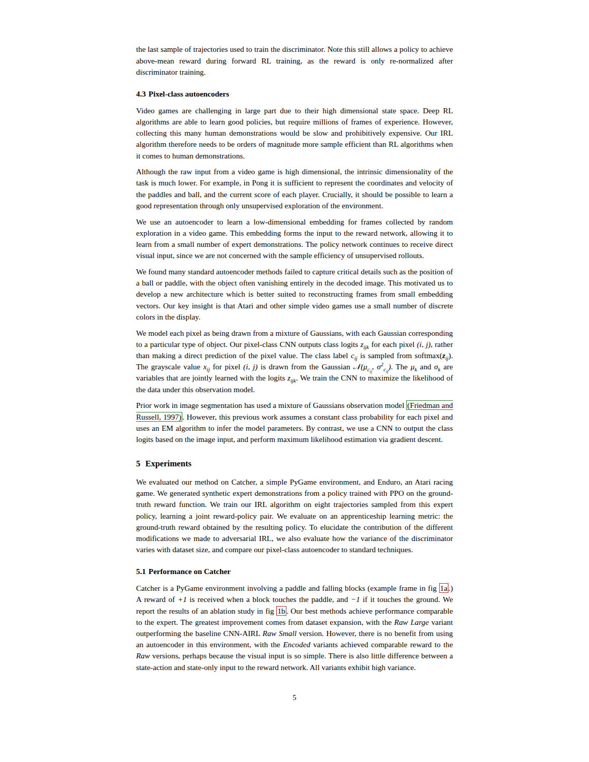the last sample of trajectories used to train the discriminator. Note this still allows a policy to achieve above-mean reward during forward RL training, as the reward is only re-normalized after discriminator training.
4.3 Pixel-class autoencoders
Video games are challenging in large part due to their high dimensional state space. Deep RL algorithms are able to learn good policies, but require millions of frames of experience. However, collecting this many human demonstrations would be slow and prohibitively expensive. Our IRL algorithm therefore needs to be orders of magnitude more sample efficient than RL algorithms when it comes to human demonstrations.
Although the raw input from a video game is high dimensional, the intrinsic dimensionality of the task is much lower. For example, in Pong it is sufficient to represent the coordinates and velocity of the paddles and ball, and the current score of each player. Crucially, it should be possible to learn a good representation through only unsupervised exploration of the environment.
We use an autoencoder to learn a low-dimensional embedding for frames collected by random exploration in a video game. This embedding forms the input to the reward network, allowing it to learn from a small number of expert demonstrations. The policy network continues to receive direct visual input, since we are not concerned with the sample efficiency of unsupervised rollouts.
We found many standard autoencoder methods failed to capture critical details such as the position of a ball or paddle, with the object often vanishing entirely in the decoded image. This motivated us to develop a new architecture which is better suited to reconstructing frames from small embedding vectors. Our key insight is that Atari and other simple video games use a small number of discrete colors in the display.
We model each pixel as being drawn from a mixture of Gaussians, with each Gaussian corresponding to a particular type of object. Our pixel-class CNN outputs class logits zijk for each pixel (i, j), rather than making a direct prediction of the pixel value. The class label cij is sampled from softmax(zij). The grayscale value xij for pixel (i, j) is drawn from the Gaussian 𝒩(μcij, σ2cij). The μk and σk are variables that are jointly learned with the logits zijk. We train the CNN to maximize the likelihood of the data under this observation model.
Prior work in image segmentation has used a mixture of Gaussians observation model (Friedman and Russell, 1997). However, this previous work assumes a constant class probability for each pixel and uses an EM algorithm to infer the model parameters. By contrast, we use a CNN to output the class logits based on the image input, and perform maximum likelihood estimation via gradient descent.
5 Experiments
We evaluated our method on Catcher, a simple PyGame environment, and Enduro, an Atari racing game. We generated synthetic expert demonstrations from a policy trained with PPO on the ground-truth reward function. We train our IRL algorithm on eight trajectories sampled from this expert policy, learning a joint reward-policy pair. We evaluate on an apprenticeship learning metric: the ground-truth reward obtained by the resulting policy. To elucidate the contribution of the different modifications we made to adversarial IRL, we also evaluate how the variance of the discriminator varies with dataset size, and compare our pixel-class autoencoder to standard techniques.
5.1 Performance on Catcher
Catcher is a PyGame environment involving a paddle and falling blocks (example frame in fig 1a.) A reward of +1 is received when a block touches the paddle, and −1 if it touches the ground. We report the results of an ablation study in fig 1b. Our best methods achieve performance comparable to the expert. The greatest improvement comes from dataset expansion, with the Raw Large variant outperforming the baseline CNN-AIRL Raw Small version. However, there is no benefit from using an autoencoder in this environment, with the Encoded variants achieved comparable reward to the Raw versions, perhaps because the visual input is so simple. There is also little difference between a state-action and state-only input to the reward network. All variants exhibit high variance.
5